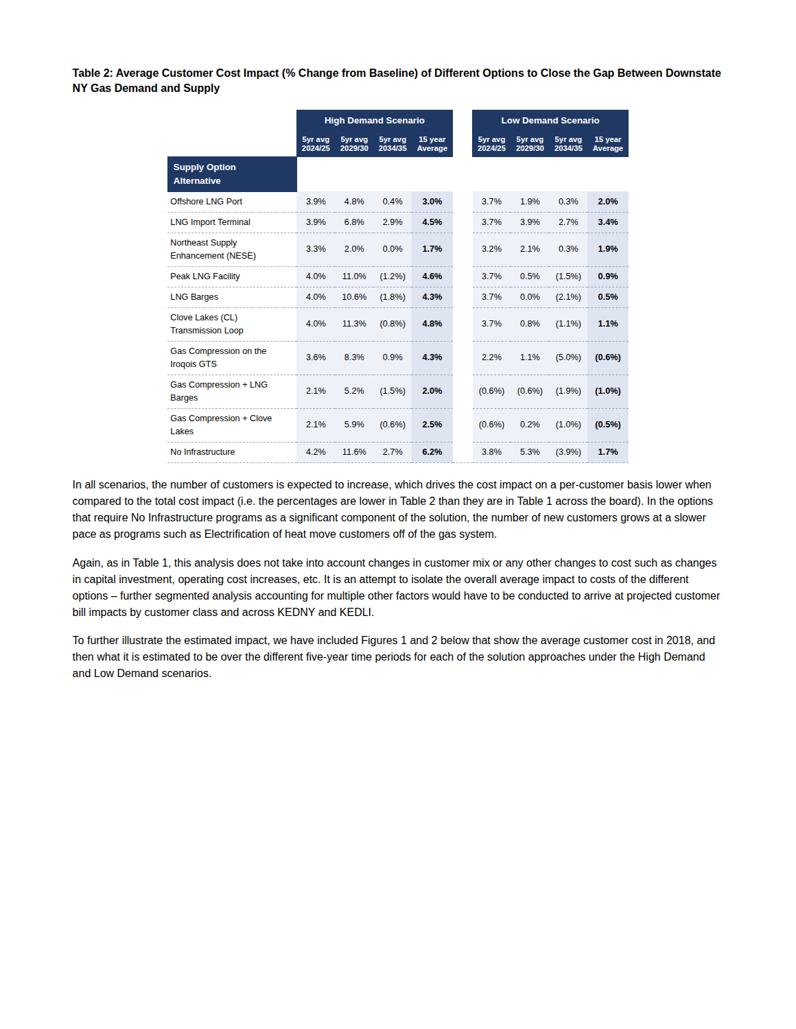Table 2: Average Customer Cost Impact (% Change from Baseline) of Different Options to Close the Gap Between Downstate NY Gas Demand and Supply
| | High Demand Scenario | | Low Demand Scenario |
| --- | --- | --- | --- |
| 5yr avg 2024/25 | 5yr avg 2029/30 | 5yr avg 2034/35 | 15 year Average | 5yr avg 2024/25 | 5yr avg 2029/30 | 5yr avg 2034/35 | 15 year Average |
| Supply Option Alternative | | | |
| Offshore LNG Port | 3.9% | 4.8% | 0.4% | 3.0% | | 3.7% | 1.9% | 0.3% | 2.0% |
| LNG Import Terminal | 3.9% | 6.8% | 2.9% | 4.5% | | 3.7% | 3.9% | 2.7% | 3.4% |
| Northeast Supply Enhancement (NESE) | 3.3% | 2.0% | 0.0% | 1.7% | | 3.2% | 2.1% | 0.3% | 1.9% |
| Peak LNG Facility | 4.0% | 11.0% | (1.2%) | 4.6% | | 3.7% | 0.5% | (1.5%) | 0.9% |
| LNG Barges | 4.0% | 10.6% | (1.8%) | 4.3% | | 3.7% | 0.0% | (2.1%) | 0.5% |
| Clove Lakes (CL) Transmission Loop | 4.0% | 11.3% | (0.8%) | 4.8% | | 3.7% | 0.8% | (1.1%) | 1.1% |
| Gas Compression on the Iroqois GTS | 3.6% | 8.3% | 0.9% | 4.3% | | 2.2% | 1.1% | (5.0%) | (0.6%) |
| Gas Compression + LNG Barges | 2.1% | 5.2% | (1.5%) | 2.0% | | (0.6%) | (0.6%) | (1.9%) | (1.0%) |
| Gas Compression + Clove Lakes | 2.1% | 5.9% | (0.6%) | 2.5% | | (0.6%) | 0.2% | (1.0%) | (0.5%) |
| No Infrastructure | 4.2% | 11.6% | 2.7% | 6.2% | | 3.8% | 5.3% | (3.9%) | 1.7% |
In all scenarios, the number of customers is expected to increase, which drives the cost impact on a per-customer basis lower when compared to the total cost impact (i.e. the percentages are lower in Table 2 than they are in Table 1 across the board). In the options that require No Infrastructure programs as a significant component of the solution, the number of new customers grows at a slower pace as programs such as Electrification of heat move customers off of the gas system.
Again, as in Table 1, this analysis does not take into account changes in customer mix or any other changes to cost such as changes in capital investment, operating cost increases, etc. It is an attempt to isolate the overall average impact to costs of the different options – further segmented analysis accounting for multiple other factors would have to be conducted to arrive at projected customer bill impacts by customer class and across KEDNY and KEDLI.
To further illustrate the estimated impact, we have included Figures 1 and 2 below that show the average customer cost in 2018, and then what it is estimated to be over the different five-year time periods for each of the solution approaches under the High Demand and Low Demand scenarios.